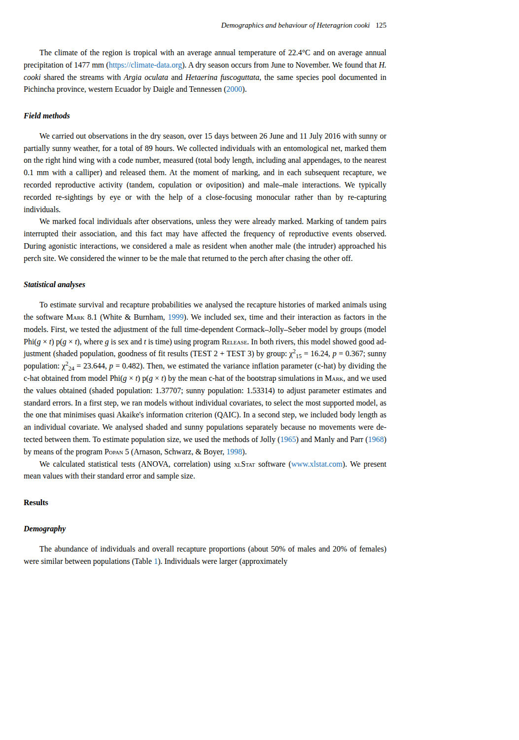Demographics and behaviour of Heteragrion cooki 125
The climate of the region is tropical with an average annual temperature of 22.4°C and on average annual precipitation of 1477 mm (https://climate-data.org). A dry season occurs from June to November. We found that H. cooki shared the streams with Argia oculata and Hetaerina fuscoguttata, the same species pool documented in Pichincha province, western Ecuador by Daigle and Tennessen (2000).
Field methods
We carried out observations in the dry season, over 15 days between 26 June and 11 July 2016 with sunny or partially sunny weather, for a total of 89 hours. We collected individuals with an entomological net, marked them on the right hind wing with a code number, measured (total body length, including anal appendages, to the nearest 0.1 mm with a calliper) and released them. At the moment of marking, and in each subsequent recapture, we recorded reproductive activity (tandem, copulation or oviposition) and male–male interactions. We typically recorded re-sightings by eye or with the help of a close-focusing monocular rather than by re-capturing individuals.
We marked focal individuals after observations, unless they were already marked. Marking of tandem pairs interrupted their association, and this fact may have affected the frequency of reproductive events observed. During agonistic interactions, we considered a male as resident when another male (the intruder) approached his perch site. We considered the winner to be the male that returned to the perch after chasing the other off.
Statistical analyses
To estimate survival and recapture probabilities we analysed the recapture histories of marked animals using the software Mark 8.1 (White & Burnham, 1999). We included sex, time and their interaction as factors in the models. First, we tested the adjustment of the full time-dependent Cormack–Jolly–Seber model by groups (model Phi(g × t) p(g × t), where g is sex and t is time) using program Release. In both rivers, this model showed good adjustment (shaded population, goodness of fit results (TEST 2 + TEST 3) by group: χ215 = 16.24, p = 0.367; sunny population: χ224 = 23.644, p = 0.482). Then, we estimated the variance inflation parameter (c-hat) by dividing the c-hat obtained from model Phi(g × t) p(g × t) by the mean c-hat of the bootstrap simulations in Mark, and we used the values obtained (shaded population: 1.37707; sunny population: 1.53314) to adjust parameter estimates and standard errors. In a first step, we ran models without individual covariates, to select the most supported model, as the one that minimises quasi Akaike's information criterion (QAIC). In a second step, we included body length as an individual covariate. We analysed shaded and sunny populations separately because no movements were detected between them. To estimate population size, we used the methods of Jolly (1965) and Manly and Parr (1968) by means of the program Popan 5 (Arnason, Schwarz, & Boyer, 1998).
We calculated statistical tests (ANOVA, correlation) using xlStat software (www.xlstat.com). We present mean values with their standard error and sample size.
Results
Demography
The abundance of individuals and overall recapture proportions (about 50% of males and 20% of females) were similar between populations (Table 1). Individuals were larger (approximately